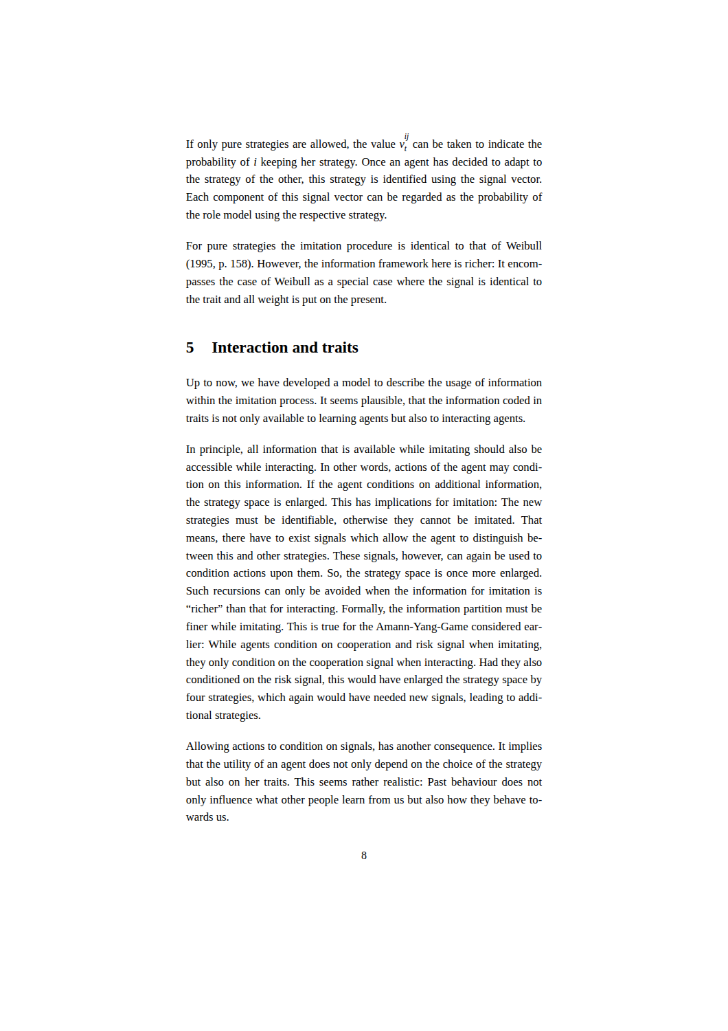If only pure strategies are allowed, the value vij tij can be taken to indicate the probability of i keeping her strategy. Once an agent has decided to adapt to the strategy of the other, this strategy is identified using the signal vector. Each component of this signal vector can be regarded as the probability of the role model using the respective strategy.
For pure strategies the imitation procedure is identical to that of Weibull (1995, p. 158). However, the information framework here is richer: It encompasses the case of Weibull as a special case where the signal is identical to the trait and all weight is put on the present.
5 Interaction and traits
Up to now, we have developed a model to describe the usage of information within the imitation process. It seems plausible, that the information coded in traits is not only available to learning agents but also to interacting agents.
In principle, all information that is available while imitating should also be accessible while interacting. In other words, actions of the agent may condition on this information. If the agent conditions on additional information, the strategy space is enlarged. This has implications for imitation: The new strategies must be identifiable, otherwise they cannot be imitated. That means, there have to exist signals which allow the agent to distinguish between this and other strategies. These signals, however, can again be used to condition actions upon them. So, the strategy space is once more enlarged. Such recursions can only be avoided when the information for imitation is “richer” than that for interacting. Formally, the information partition must be finer while imitating. This is true for the Amann-Yang-Game considered earlier: While agents condition on cooperation and risk signal when imitating, they only condition on the cooperation signal when interacting. Had they also conditioned on the risk signal, this would have enlarged the strategy space by four strategies, which again would have needed new signals, leading to additional strategies.
Allowing actions to condition on signals, has another consequence. It implies that the utility of an agent does not only depend on the choice of the strategy but also on her traits. This seems rather realistic: Past behaviour does not only influence what other people learn from us but also how they behave towards us.
8